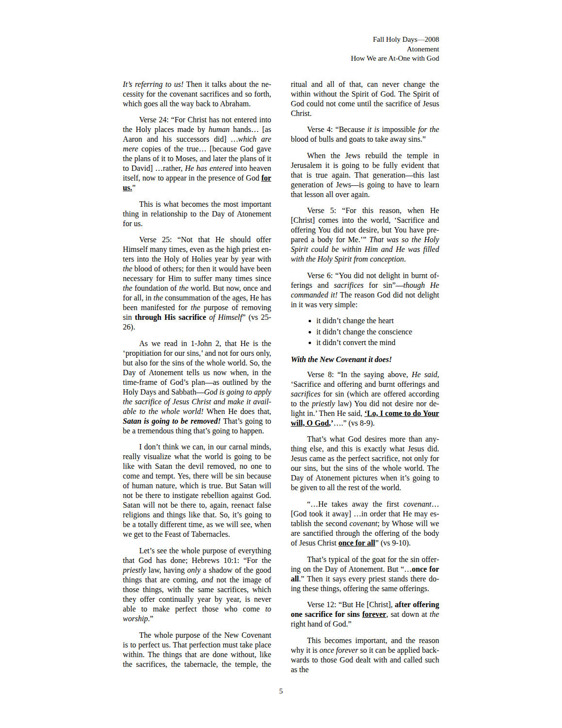Fall Holy Days—2008
Atonement
How We are At-One with God
It’s referring to us! Then it talks about the necessity for the covenant sacrifices and so forth, which goes all the way back to Abraham.
Verse 24: “For Christ has not entered into the Holy places made by human hands… [as Aaron and his successors did] …which are mere copies of the true… [because God gave the plans of it to Moses, and later the plans of it to David] …rather, He has entered into heaven itself, now to appear in the presence of God for us.”
This is what becomes the most important thing in relationship to the Day of Atonement for us.
Verse 25: “Not that He should offer Himself many times, even as the high priest enters into the Holy of Holies year by year with the blood of others; for then it would have been necessary for Him to suffer many times since the foundation of the world. But now, once and for all, in the consummation of the ages, He has been manifested for the purpose of removing sin through His sacrifice of Himself” (vs 25-26).
As we read in 1-John 2, that He is the ‘propitiation for our sins,’ and not for ours only, but also for the sins of the whole world. So, the Day of Atonement tells us now when, in the time-frame of God’s plan—as outlined by the Holy Days and Sabbath—God is going to apply the sacrifice of Jesus Christ and make it available to the whole world! When He does that, Satan is going to be removed! That’s going to be a tremendous thing that’s going to happen.
I don’t think we can, in our carnal minds, really visualize what the world is going to be like with Satan the devil removed, no one to come and tempt. Yes, there will be sin because of human nature, which is true. But Satan will not be there to instigate rebellion against God. Satan will not be there to, again, reenact false religions and things like that. So, it’s going to be a totally different time, as we will see, when we get to the Feast of Tabernacles.
Let’s see the whole purpose of everything that God has done; Hebrews 10:1: “For the priestly law, having only a shadow of the good things that are coming, and not the image of those things, with the same sacrifices, which they offer continually year by year, is never able to make perfect those who come to worship.”
The whole purpose of the New Covenant is to perfect us. That perfection must take place within. The things that are done without, like the sacrifices, the tabernacle, the temple, the ritual and all of that, can never change the within without the Spirit of God. The Spirit of God could not come until the sacrifice of Jesus Christ.
Verse 4: “Because it is impossible for the blood of bulls and goats to take away sins.”
When the Jews rebuild the temple in Jerusalem it is going to be fully evident that that is true again. That generation—this last generation of Jews—is going to have to learn that lesson all over again.
Verse 5: “For this reason, when He [Christ] comes into the world, ‘Sacrifice and offering You did not desire, but You have prepared a body for Me.’” That was so the Holy Spirit could be within Him and He was filled with the Holy Spirit from conception.
Verse 6: “You did not delight in burnt offerings and sacrifices for sin”—though He commanded it! The reason God did not delight in it was very simple:
it didn’t change the heart
it didn’t change the conscience
it didn’t convert the mind
With the New Covenant it does!
Verse 8: “In the saying above, He said, ‘Sacrifice and offering and burnt offerings and sacrifices for sin (which are offered according to the priestly law) You did not desire nor delight in.’ Then He said, ‘Lo, I come to do Your will, O God,’….” (vs 8-9).
That’s what God desires more than anything else, and this is exactly what Jesus did. Jesus came as the perfect sacrifice, not only for our sins, but the sins of the whole world. The Day of Atonement pictures when it’s going to be given to all the rest of the world.
“…He takes away the first covenant… [God took it away] …in order that He may establish the second covenant; by Whose will we are sanctified through the offering of the body of Jesus Christ once for all” (vs 9-10).
That’s typical of the goat for the sin offering on the Day of Atonement. But “…once for all.” Then it says every priest stands there doing these things, offering the same offerings.
Verse 12: “But He [Christ], after offering one sacrifice for sins forever, sat down at the right hand of God.”
This becomes important, and the reason why it is once forever so it can be applied backwards to those God dealt with and called such as the
5